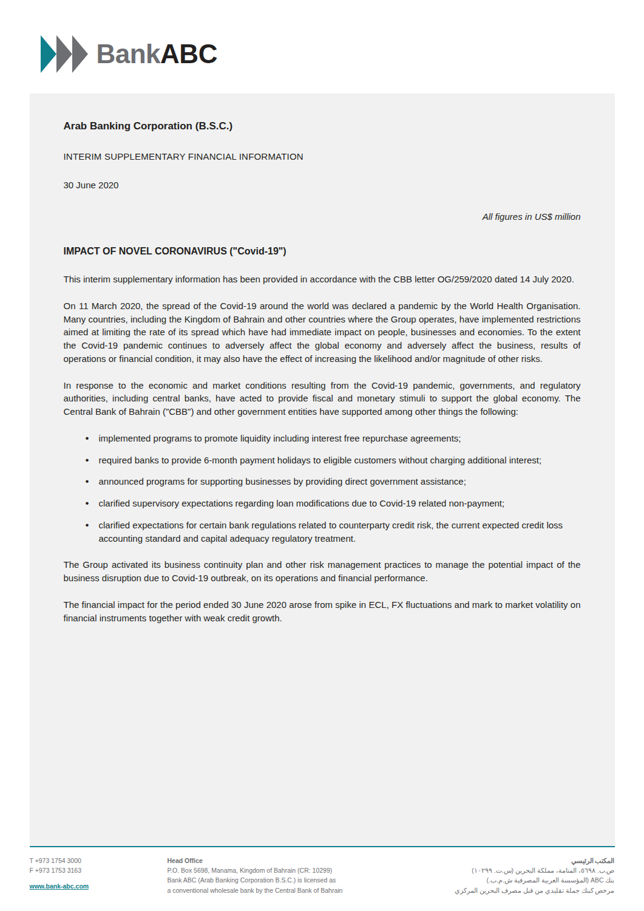BankABC
Arab Banking Corporation (B.S.C.)
INTERIM SUPPLEMENTARY FINANCIAL INFORMATION
30 June 2020
All figures in US$ million
IMPACT OF NOVEL CORONAVIRUS ("Covid-19")
This interim supplementary information has been provided in accordance with the CBB letter OG/259/2020 dated 14 July 2020.
On 11 March 2020, the spread of the Covid-19 around the world was declared a pandemic by the World Health Organisation. Many countries, including the Kingdom of Bahrain and other countries where the Group operates, have implemented restrictions aimed at limiting the rate of its spread which have had immediate impact on people, businesses and economies. To the extent the Covid-19 pandemic continues to adversely affect the global economy and adversely affect the business, results of operations or financial condition, it may also have the effect of increasing the likelihood and/or magnitude of other risks.
In response to the economic and market conditions resulting from the Covid-19 pandemic, governments, and regulatory authorities, including central banks, have acted to provide fiscal and monetary stimuli to support the global economy. The Central Bank of Bahrain ("CBB") and other government entities have supported among other things the following:
implemented programs to promote liquidity including interest free repurchase agreements;
required banks to provide 6-month payment holidays to eligible customers without charging additional interest;
announced programs for supporting businesses by providing direct government assistance;
clarified supervisory expectations regarding loan modifications due to Covid-19 related non-payment;
clarified expectations for certain bank regulations related to counterparty credit risk, the current expected credit loss accounting standard and capital adequacy regulatory treatment.
The Group activated its business continuity plan and other risk management practices to manage the potential impact of the business disruption due to Covid-19 outbreak, on its operations and financial performance.
The financial impact for the period ended 30 June 2020 arose from spike in ECL, FX fluctuations and mark to market volatility on financial instruments together with weak credit growth.
T +973 1754 3000
F +973 1753 3163 www.bank-abc.com
Head Office
P.O. Box 5698, Manama, Kingdom of Bahrain (CR: 10299)
Bank ABC (Arab Banking Corporation B.S.C.) is licensed as
a conventional wholesale bank by the Central Bank of Bahrain
المكتب الرئيسي
ص.ب. ٥٦٩٨، المنامة، مملكة البحرين (س.ت. ١٠٢٩٩)
بنك ABC (المؤسسة العربية المصرفية ش.م.ب.)
مرخص كبنك جملة تقليدي من قبل مصرف البحرين المركزي